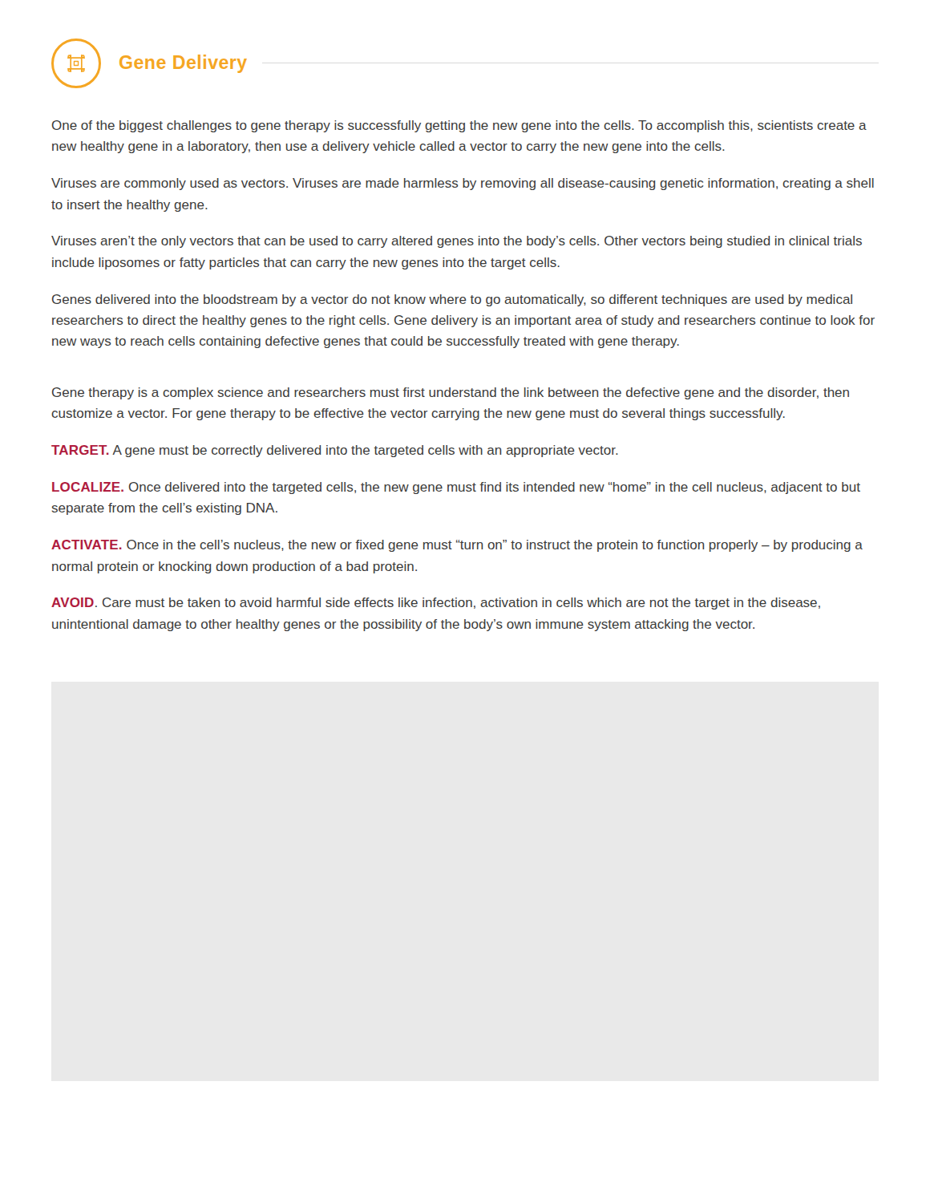Gene Delivery
One of the biggest challenges to gene therapy is successfully getting the new gene into the cells. To accomplish this, scientists create a new healthy gene in a laboratory, then use a delivery vehicle called a vector to carry the new gene into the cells.
Viruses are commonly used as vectors. Viruses are made harmless by removing all disease-causing genetic information, creating a shell to insert the healthy gene.
Viruses aren’t the only vectors that can be used to carry altered genes into the body’s cells. Other vectors being studied in clinical trials include liposomes or fatty particles that can carry the new genes into the target cells.
Genes delivered into the bloodstream by a vector do not know where to go automatically, so different techniques are used by medical researchers to direct the healthy genes to the right cells. Gene delivery is an important area of study and researchers continue to look for new ways to reach cells containing defective genes that could be successfully treated with gene therapy.
Gene therapy is a complex science and researchers must first understand the link between the defective gene and the disorder, then customize a vector. For gene therapy to be effective the vector carrying the new gene must do several things successfully.
TARGET. A gene must be correctly delivered into the targeted cells with an appropriate vector.
LOCALIZE. Once delivered into the targeted cells, the new gene must find its intended new “home” in the cell nucleus, adjacent to but separate from the cell’s existing DNA.
ACTIVATE. Once in the cell’s nucleus, the new or fixed gene must “turn on” to instruct the protein to function properly – by producing a normal protein or knocking down production of a bad protein.
AVOID. Care must be taken to avoid harmful side effects like infection, activation in cells which are not the target in the disease, unintentional damage to other healthy genes or the possibility of the body’s own immune system attacking the vector.